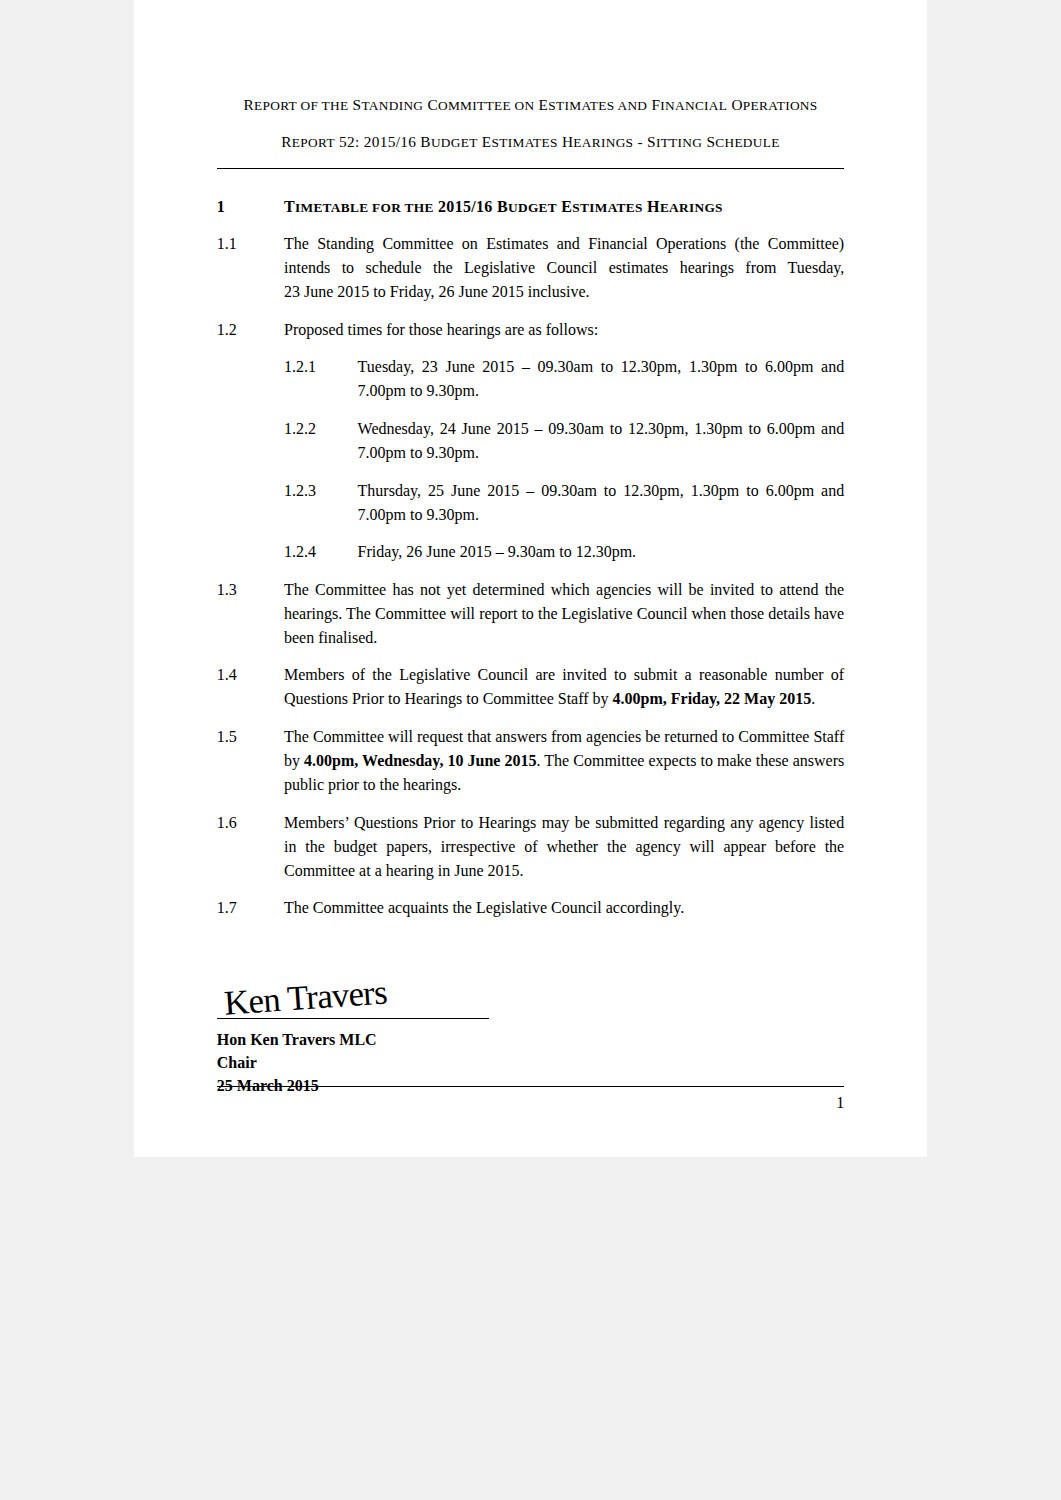REPORT OF THE STANDING COMMITTEE ON ESTIMATES AND FINANCIAL OPERATIONS
REPORT 52: 2015/16 BUDGET ESTIMATES HEARINGS - SITTING SCHEDULE
| 1 | T IMETABLE FOR THE 2015/16 B UDGET E STIMATES H EARINGS |
| 1.1 | The Standing Committee on Estimates and Financial Operations (the Committee) intends to schedule the Legislative Council estimates hearings from Tuesday, 23 June 2015 to Friday, 26 June 2015 inclusive. |
| 1.2 | Proposed times for those hearings are as follows: |
| 1.2.1 | Tuesday, 23 June 2015 – 09.30am to 12.30pm, 1.30pm to 6.00pm and 7.00pm to 9.30pm. |
| 1.2.2 | Wednesday, 24 June 2015 – 09.30am to 12.30pm, 1.30pm to 6.00pm and 7.00pm to 9.30pm. |
| 1.2.3 | Thursday, 25 June 2015 – 09.30am to 12.30pm, 1.30pm to 6.00pm and 7.00pm to 9.30pm. |
| 1.2.4 | Friday, 26 June 2015 – 9.30am to 12.30pm. |
| 1.3 | The Committee has not yet determined which agencies will be invited to attend the hearings. The Committee will report to the Legislative Council when those details have been finalised. |
| 1.4 | Members of the Legislative Council are invited to submit a reasonable number of Questions Prior to Hearings to Committee Staff by 4.00pm, Friday, 22 May 2015 . |
| 1.5 | The Committee will request that answers from agencies be returned to Committee Staff by 4.00pm, Wednesday, 10 June 2015 . The Committee expects to make these answers public prior to the hearings. |
| 1.6 | Members’ Questions Prior to Hearings may be submitted regarding any agency listed in the budget papers, irrespective of whether the agency will appear before the Committee at a hearing in June 2015. |
| 1.7 | The Committee acquaints the Legislative Council accordingly. |
Ken Travers
Hon Ken Travers MLC
Chair
25 March 2015
1